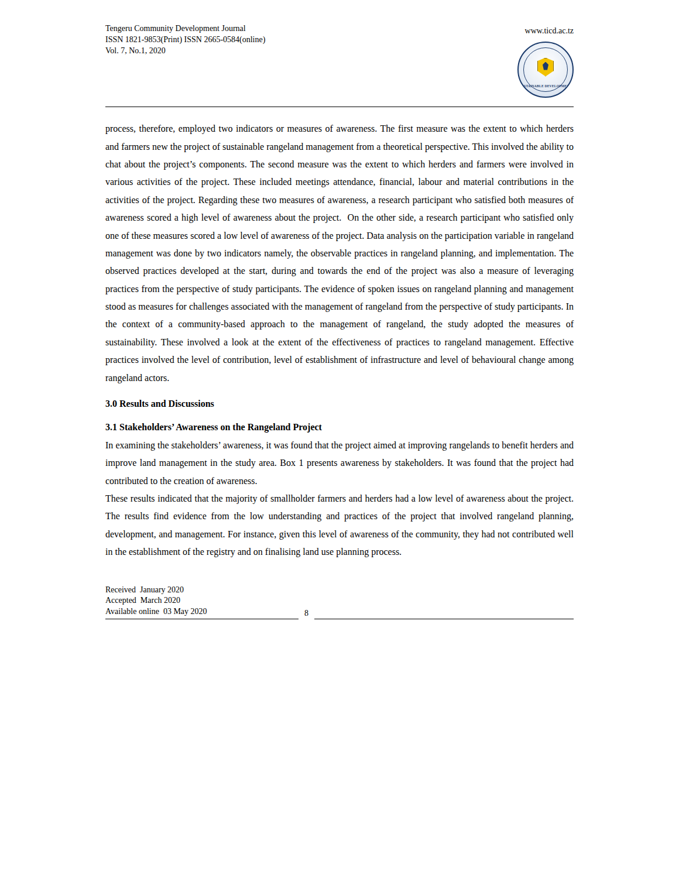Tengeru Community Development Journal
ISSN 1821-9853(Print) ISSN 2665-0584(online)
Vol. 7, No.1, 2020
www.ticd.ac.tz Sustainable Development
process, therefore, employed two indicators or measures of awareness. The first measure was the extent to which herders and farmers new the project of sustainable rangeland management from a theoretical perspective. This involved the ability to chat about the project’s components. The second measure was the extent to which herders and farmers were involved in various activities of the project. These included meetings attendance, financial, labour and material contributions in the activities of the project. Regarding these two measures of awareness, a research participant who satisfied both measures of awareness scored a high level of awareness about the project. On the other side, a research participant who satisfied only one of these measures scored a low level of awareness of the project. Data analysis on the participation variable in rangeland management was done by two indicators namely, the observable practices in rangeland planning, and implementation. The observed practices developed at the start, during and towards the end of the project was also a measure of leveraging practices from the perspective of study participants. The evidence of spoken issues on rangeland planning and management stood as measures for challenges associated with the management of rangeland from the perspective of study participants. In the context of a community-based approach to the management of rangeland, the study adopted the measures of sustainability. These involved a look at the extent of the effectiveness of practices to rangeland management. Effective practices involved the level of contribution, level of establishment of infrastructure and level of behavioural change among rangeland actors.
3.0 Results and Discussions
3.1 Stakeholders’ Awareness on the Rangeland Project
In examining the stakeholders’ awareness, it was found that the project aimed at improving rangelands to benefit herders and improve land management in the study area. Box 1 presents awareness by stakeholders. It was found that the project had contributed to the creation of awareness.
These results indicated that the majority of smallholder farmers and herders had a low level of awareness about the project. The results find evidence from the low understanding and practices of the project that involved rangeland planning, development, and management. For instance, given this level of awareness of the community, they had not contributed well in the establishment of the registry and on finalising land use planning process.
Received January 2020
Accepted March 2020
Available online 03 May 2020
8